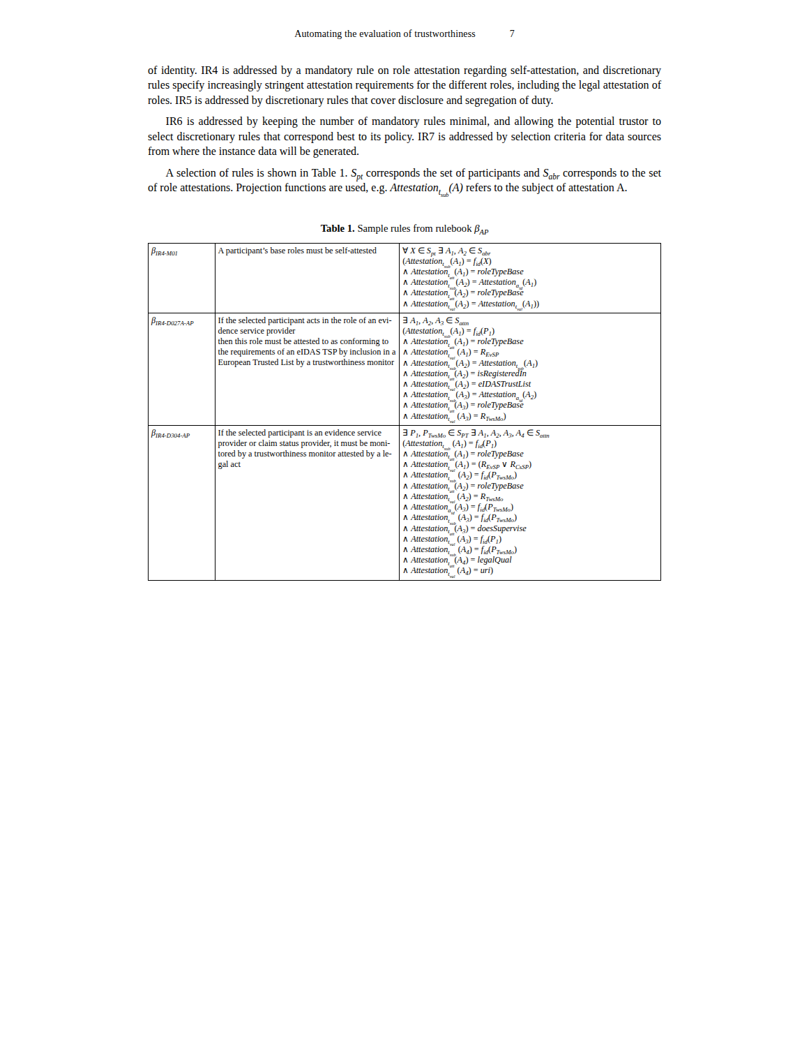Automating the evaluation of trustworthiness 7
of identity. IR4 is addressed by a mandatory rule on role attestation regarding self-attestation, and discretionary rules specify increasingly stringent attestation requirements for the different roles, including the legal attestation of roles. IR5 is addressed by discretionary rules that cover disclosure and segregation of duty.
IR6 is addressed by keeping the number of mandatory rules minimal, and allowing the potential trustor to select discretionary rules that correspond best to its policy. IR7 is addressed by selection criteria for data sources from where the instance data will be generated.
A selection of rules is shown in Table 1. Spt corresponds the set of participants and Sabr corresponds to the set of role attestations. Projection functions are used, e.g. Attestation tsub(A) refers to the subject of attestation A.
Table 1. Sample rules from rulebook βAP
| β IR4-M01 | A participant’s base roles must be self-attested | ∀ X ∈ S pt ∃ A 1 , A 2 ∈ S abr ( Attestation t sub ( A 1 ) = f id ( X ) ∧ Attestation t att ( A 1 ) = roleTypeBase ∧ Attestation t sub ( A 2 ) = Attestation a id ( A 1 ) ∧ Attestation t att ( A 2 ) = roleTypeBase ∧ Attestation t val ( A 2 ) = Attestation t val ( A 1 )) |
| β IR4-D027A-AP | If the selected participant acts in the role of an evidence service provider then this role must be attested to as conforming to the requirements of an eIDAS TSP by inclusion in a European Trusted List by a trustworthiness monitor | ∃ A 1 , A 2 , A 3 ∈ S attn ( Attestation t sub ( A 1 ) = f id ( P 1 ) ∧ Attestation t att ( A 1 ) = roleTypeBase ∧ Attestation t val ( A 1 ) = R EvSP ∧ Attestation t sub ( A 2 ) = Attestation t sub ( A 1 ) ∧ Attestation t att ( A 2 ) = isRegisteredIn ∧ Attestation t val ( A 2 ) = eIDASTrustList ∧ Attestation t sub ( A 3 ) = Attestation a id ( A 2 ) ∧ Attestation t att ( A 3 ) = roleTypeBase ∧ Attestation t val ( A 3 ) = R TwsMo ) |
| β IR4-D304-AP | If the selected participant is an evidence service provider or claim status provider, it must be monitored by a trustworthiness monitor attested by a legal act | ∃ P 1 , P TwsMo ∈ S PT ∃ A 1 , A 2 , A 3 , A 4 ∈ S attn ( Attestation t sub ( A 1 ) = f id ( P 1 ) ∧ Attestation t att ( A 1 ) = roleTypeBase ∧ Attestation t val ( A 1 ) = ( R EvSP ∨ R CsSP ) ∧ Attestation t sub ( A 2 ) = f id ( P TwsMo ) ∧ Attestation t att ( A 2 ) = roleTypeBase ∧ Attestation t val ( A 2 ) = R TwsMo ∧ Attestation a id ( A 3 ) = f id ( P TwsMo ) ∧ Attestation t sub ( A 3 ) = f id ( P TwsMo ) ∧ Attestation t att ( A 3 ) = doesSupervise ∧ Attestation t val ( A 3 ) = f id ( P 1 ) ∧ Attestation t sub ( A 4 ) = f id ( P TwsMo ) ∧ Attestation t att ( A 4 ) = legalQual ∧ Attestation t val ( A 4 ) = uri ) |